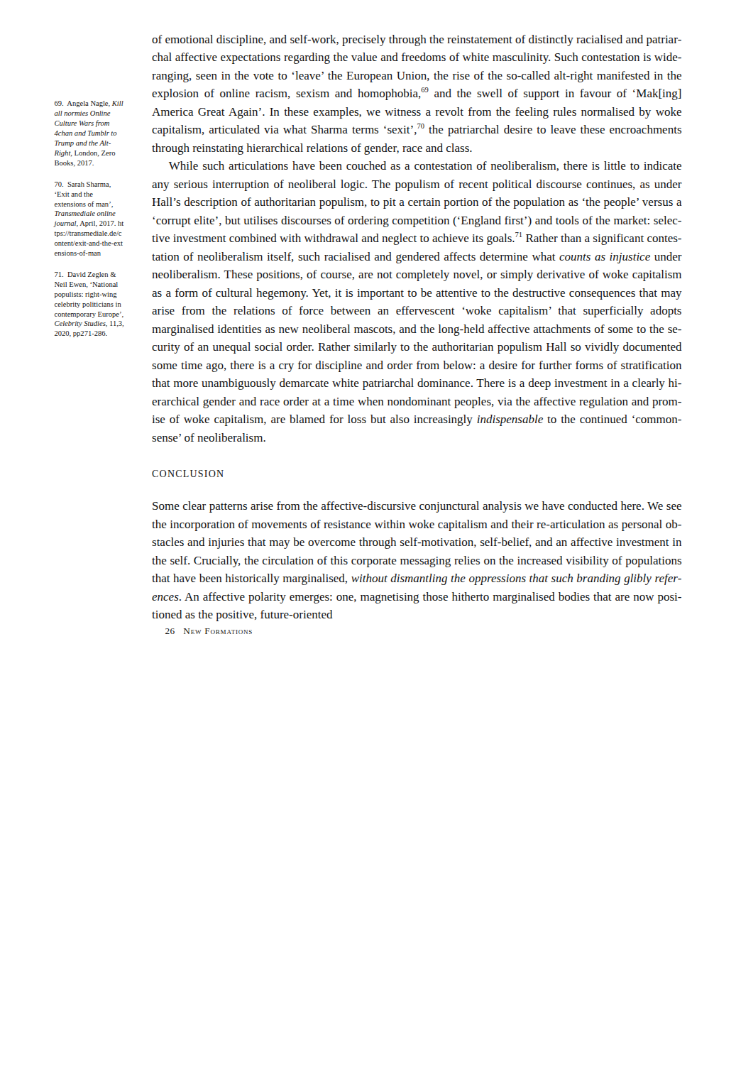69. Angela Nagle, Kill all normies Online Culture Wars from 4chan and Tumblr to Trump and the Alt-Right, London, Zero Books, 2017.
70. Sarah Sharma, ‘Exit and the extensions of man’, Transmediale online journal, April, 2017. https://transmediale.de/content/exit-and-the-extensions-of-man
71. David Zeglen & Neil Ewen, ‘National populists: right-wing celebrity politicians in contemporary Europe’, Celebrity Studies, 11,3, 2020, pp271-286.
of emotional discipline, and self-work, precisely through the reinstatement of distinctly racialised and patriarchal affective expectations regarding the value and freedoms of white masculinity. Such contestation is wide-ranging, seen in the vote to ‘leave’ the European Union, the rise of the so-called alt-right manifested in the explosion of online racism, sexism and homophobia,69 and the swell of support in favour of ‘Mak[ing] America Great Again’. In these examples, we witness a revolt from the feeling rules normalised by woke capitalism, articulated via what Sharma terms ‘sexit’,70 the patriarchal desire to leave these encroachments through reinstating hierarchical relations of gender, race and class.
While such articulations have been couched as a contestation of neoliberalism, there is little to indicate any serious interruption of neoliberal logic. The populism of recent political discourse continues, as under Hall’s description of authoritarian populism, to pit a certain portion of the population as ‘the people’ versus a ‘corrupt elite’, but utilises discourses of ordering competition (‘England first’) and tools of the market: selective investment combined with withdrawal and neglect to achieve its goals.71 Rather than a significant contestation of neoliberalism itself, such racialised and gendered affects determine what counts as injustice under neoliberalism. These positions, of course, are not completely novel, or simply derivative of woke capitalism as a form of cultural hegemony. Yet, it is important to be attentive to the destructive consequences that may arise from the relations of force between an effervescent ‘woke capitalism’ that superficially adopts marginalised identities as new neoliberal mascots, and the long-held affective attachments of some to the security of an unequal social order. Rather similarly to the authoritarian populism Hall so vividly documented some time ago, there is a cry for discipline and order from below: a desire for further forms of stratification that more unambiguously demarcate white patriarchal dominance. There is a deep investment in a clearly hierarchical gender and race order at a time when nondominant peoples, via the affective regulation and promise of woke capitalism, are blamed for loss but also increasingly indispensable to the continued ‘commonsense’ of neoliberalism.
Conclusion
Some clear patterns arise from the affective-discursive conjunctural analysis we have conducted here. We see the incorporation of movements of resistance within woke capitalism and their re-articulation as personal obstacles and injuries that may be overcome through self-motivation, self-belief, and an affective investment in the self. Crucially, the circulation of this corporate messaging relies on the increased visibility of populations that have been historically marginalised, without dismantling the oppressions that such branding glibly references. An affective polarity emerges: one, magnetising those hitherto marginalised bodies that are now positioned as the positive, future-oriented
26 New Formations